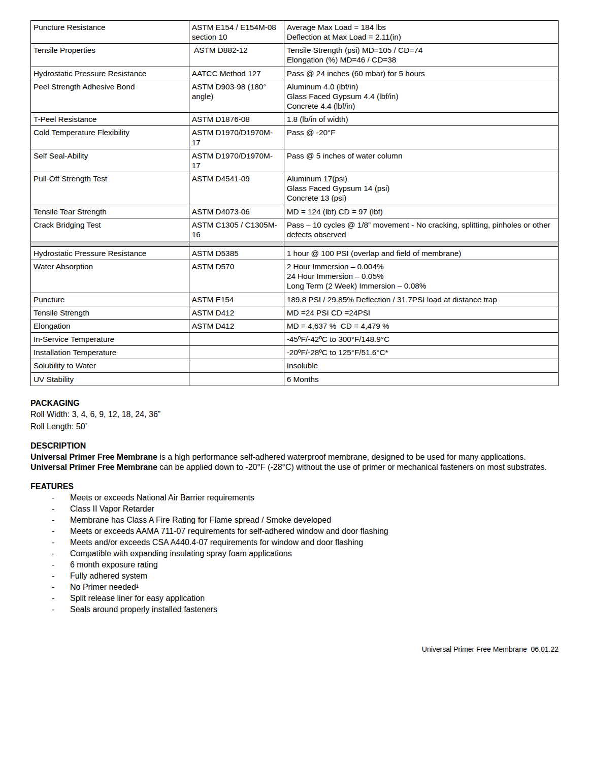| Puncture Resistance | ASTM E154 / E154M-08 section 10 | Average Max Load = 184 lbs Deflection at Max Load = 2.11(in) |
| Tensile Properties | ASTM D882-12 | Tensile Strength (psi) MD=105 / CD=74 Elongation (%) MD=46 / CD=38 |
| Hydrostatic Pressure Resistance | AATCC Method 127 | Pass @ 24 inches (60 mbar) for 5 hours |
| Peel Strength Adhesive Bond | ASTM D903-98 (180° angle) | Aluminum 4.0 (lbf/in) Glass Faced Gypsum 4.4 (lbf/in) Concrete 4.4 (lbf/in) |
| T-Peel Resistance | ASTM D1876-08 | 1.8 (lb/in of width) |
| Cold Temperature Flexibility | ASTM D1970/D1970M-17 | Pass @ -20°F |
| Self Seal-Ability | ASTM D1970/D1970M-17 | Pass @ 5 inches of water column |
| Pull-Off Strength Test | ASTM D4541-09 | Aluminum 17(psi) Glass Faced Gypsum 14 (psi) Concrete 13 (psi) |
| Tensile Tear Strength | ASTM D4073-06 | MD = 124 (lbf) CD = 97 (lbf) |
| Crack Bridging Test | ASTM C1305 / C1305M-16 | Pass – 10 cycles @ 1/8” movement - No cracking, splitting, pinholes or other defects observed |
| Hydrostatic Pressure Resistance | ASTM D5385 | 1 hour @ 100 PSI (overlap and field of membrane) |
| Water Absorption | ASTM D570 | 2 Hour Immersion – 0.004% 24 Hour Immersion – 0.05% Long Term (2 Week) Immersion – 0.08% |
| Puncture | ASTM E154 | 189.8 PSI / 29.85% Deflection / 31.7PSI load at distance trap |
| Tensile Strength | ASTM D412 | MD =24 PSI CD =24PSI |
| Elongation | ASTM D412 | MD = 4,637 % CD = 4,479 % |
| In-Service Temperature | | -45ºF/-42ºC to 300°F/148.9°C |
| Installation Temperature | | -20ºF/-28ºC to 125°F/51.6°C* |
| Solubility to Water | | Insoluble |
| UV Stability | | 6 Months |
PACKAGING
Roll Width: 3, 4, 6, 9, 12, 18, 24, 36”
Roll Length: 50’
DESCRIPTION
Universal Primer Free Membrane is a high performance self-adhered waterproof membrane, designed to be used for many applications. Universal Primer Free Membrane can be applied down to -20°F (-28°C) without the use of primer or mechanical fasteners on most substrates.
FEATURES
Meets or exceeds National Air Barrier requirements
Class II Vapor Retarder
Membrane has Class A Fire Rating for Flame spread / Smoke developed
Meets or exceeds AAMA 711-07 requirements for self-adhered window and door flashing
Meets and/or exceeds CSA A440.4-07 requirements for window and door flashing
Compatible with expanding insulating spray foam applications
6 month exposure rating
Fully adhered system
No Primer needed¹
Split release liner for easy application
Seals around properly installed fasteners
Universal Primer Free Membrane 06.01.22